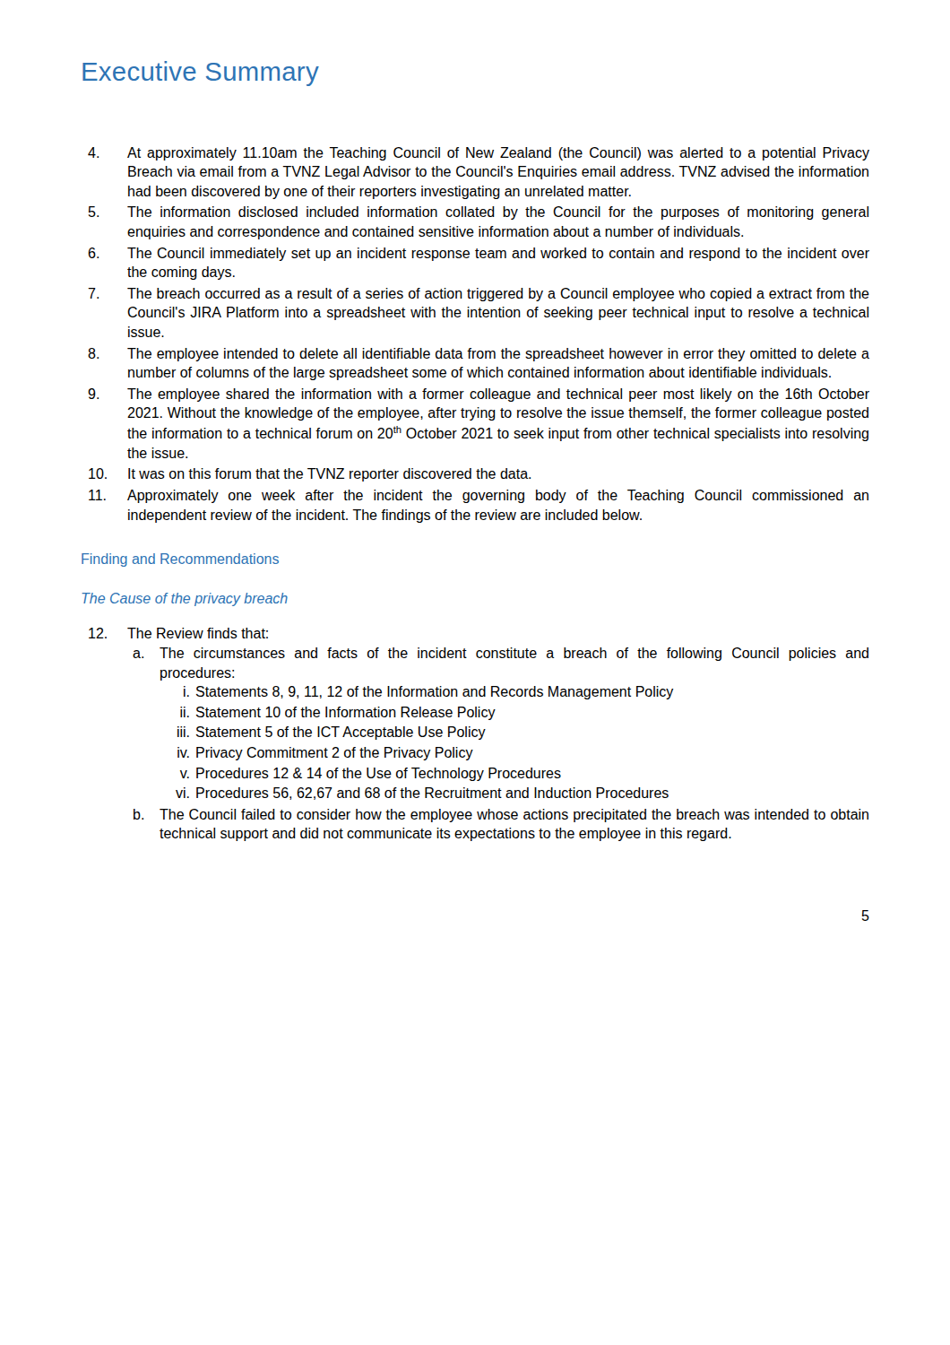Executive Summary
At approximately 11.10am the Teaching Council of New Zealand (the Council) was alerted to a potential Privacy Breach via email from a TVNZ Legal Advisor to the Council's Enquiries email address. TVNZ advised the information had been discovered by one of their reporters investigating an unrelated matter.
The information disclosed included information collated by the Council for the purposes of monitoring general enquiries and correspondence and contained sensitive information about a number of individuals.
The Council immediately set up an incident response team and worked to contain and respond to the incident over the coming days.
The breach occurred as a result of a series of action triggered by a Council employee who copied a extract from the Council's JIRA Platform into a spreadsheet with the intention of seeking peer technical input to resolve a technical issue.
The employee intended to delete all identifiable data from the spreadsheet however in error they omitted to delete a number of columns of the large spreadsheet some of which contained information about identifiable individuals.
The employee shared the information with a former colleague and technical peer most likely on the 16th October 2021. Without the knowledge of the employee, after trying to resolve the issue themself, the former colleague posted the information to a technical forum on 20th October 2021 to seek input from other technical specialists into resolving the issue.
It was on this forum that the TVNZ reporter discovered the data.
Approximately one week after the incident the governing body of the Teaching Council commissioned an independent review of the incident. The findings of the review are included below.
Finding and Recommendations
The Cause of the privacy breach
The Review finds that:
The circumstances and facts of the incident constitute a breach of the following Council policies and procedures:
Statements 8, 9, 11, 12 of the Information and Records Management Policy
Statement 10 of the Information Release Policy
Statement 5 of the ICT Acceptable Use Policy
Privacy Commitment 2 of the Privacy Policy
Procedures 12 & 14 of the Use of Technology Procedures
Procedures 56, 62,67 and 68 of the Recruitment and Induction Procedures
The Council failed to consider how the employee whose actions precipitated the breach was intended to obtain technical support and did not communicate its expectations to the employee in this regard.
5